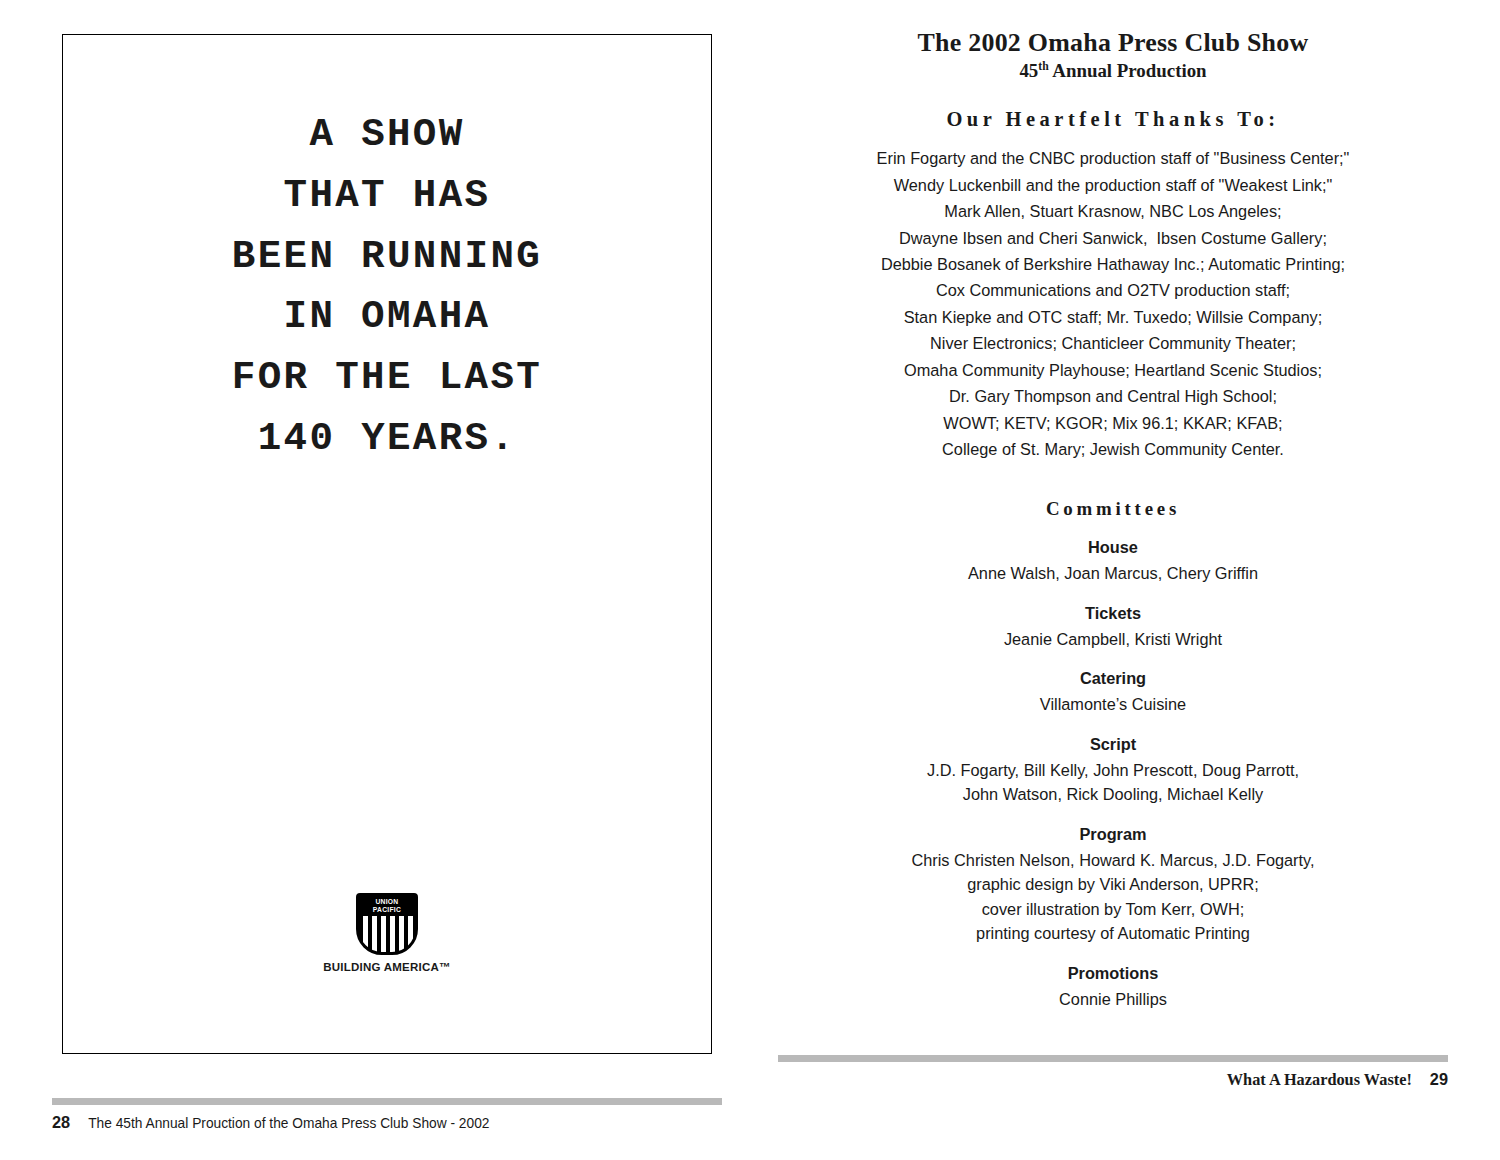A Show That Has Been Running In Omaha For The Last 140 Years.
BUILDING AMERICA™
28 The 45th Annual Prouction of the Omaha Press Club Show - 2002
The 2002 Omaha Press Club Show
45th Annual Production
Our Heartfelt Thanks To:
Erin Fogarty and the CNBC production staff of "Business Center;"
Wendy Luckenbill and the production staff of "Weakest Link;"
Mark Allen, Stuart Krasnow, NBC Los Angeles;
Dwayne Ibsen and Cheri Sanwick, Ibsen Costume Gallery;
Debbie Bosanek of Berkshire Hathaway Inc.; Automatic Printing;
Cox Communications and O2TV production staff;
Stan Kiepke and OTC staff; Mr. Tuxedo; Willsie Company;
Niver Electronics; Chanticleer Community Theater;
Omaha Community Playhouse; Heartland Scenic Studios;
Dr. Gary Thompson and Central High School;
WOWT; KETV; KGOR; Mix 96.1; KKAR; KFAB;
College of St. Mary; Jewish Community Center.
Committees
House
Anne Walsh, Joan Marcus, Chery Griffin
Tickets
Jeanie Campbell, Kristi Wright
Catering
Villamonte’s Cuisine
Script
J.D. Fogarty, Bill Kelly, John Prescott, Doug Parrott,
John Watson, Rick Dooling, Michael Kelly
Program
Chris Christen Nelson, Howard K. Marcus, J.D. Fogarty,
graphic design by Viki Anderson, UPRR;
cover illustration by Tom Kerr, OWH;
printing courtesy of Automatic Printing
Promotions
Connie Phillips
What A Hazardous Waste! 29